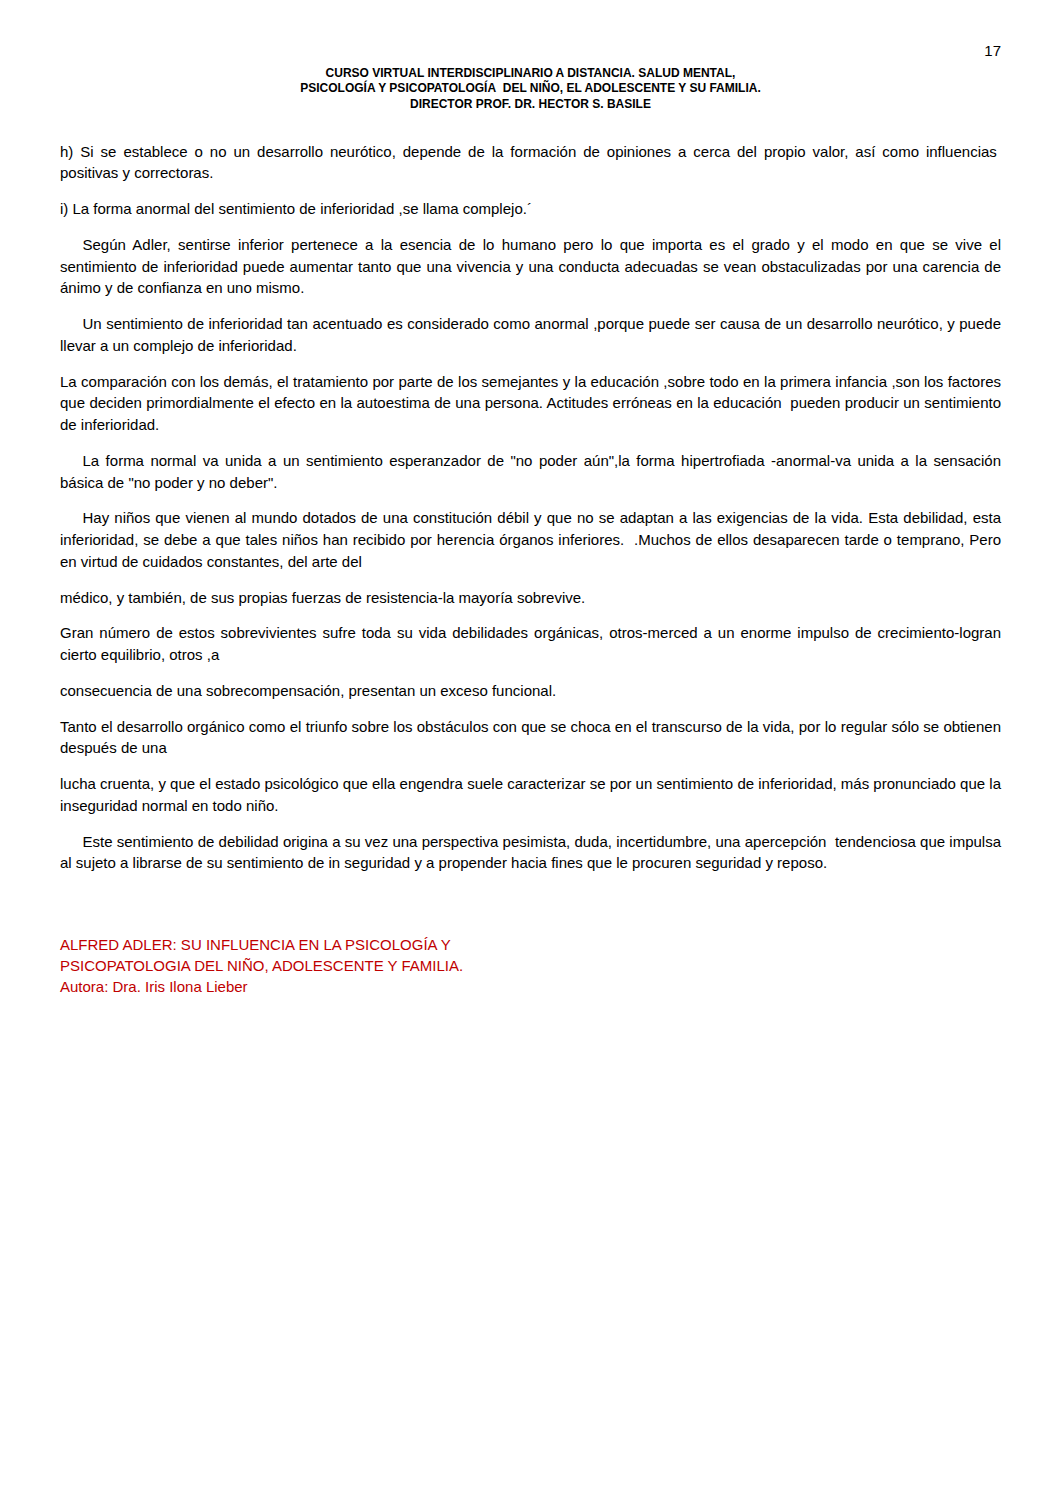17
CURSO VIRTUAL INTERDISCIPLINARIO A DISTANCIA. SALUD MENTAL,
PSICOLOGÍA Y PSICOPATOLOGÍA DEL NIÑO, EL ADOLESCENTE Y SU FAMILIA.
DIRECTOR PROF. DR. HECTOR S. BASILE
h) Si se establece o no un desarrollo neurótico, depende de la formación de opiniones a cerca del propio valor, así como influencias positivas y correctoras.
i) La forma anormal del sentimiento de inferioridad ,se llama complejo.´
Según Adler, sentirse inferior pertenece a la esencia de lo humano pero lo que importa es el grado y el modo en que se vive el sentimiento de inferioridad puede aumentar tanto que una vivencia y una conducta adecuadas se vean obstaculizadas por una carencia de ánimo y de confianza en uno mismo.
Un sentimiento de inferioridad tan acentuado es considerado como anormal ,porque puede ser causa de un desarrollo neurótico, y puede llevar a un complejo de inferioridad.
La comparación con los demás, el tratamiento por parte de los semejantes y la educación ,sobre todo en la primera infancia ,son los factores que deciden primordialmente el efecto en la autoestima de una persona. Actitudes erróneas en la educación pueden producir un sentimiento de inferioridad.
La forma normal va unida a un sentimiento esperanzador de "no poder aún",la forma hipertrofiada -anormal-va unida a la sensación básica de "no poder y no deber".
Hay niños que vienen al mundo dotados de una constitución débil y que no se adaptan a las exigencias de la vida. Esta debilidad, esta inferioridad, se debe a que tales niños han recibido por herencia órganos inferiores. .Muchos de ellos desaparecen tarde o temprano, Pero en virtud de cuidados constantes, del arte del
médico, y también, de sus propias fuerzas de resistencia-la mayoría sobrevive.
Gran número de estos sobrevivientes sufre toda su vida debilidades orgánicas, otros-merced a un enorme impulso de crecimiento-logran cierto equilibrio, otros ,a
consecuencia de una sobrecompensación, presentan un exceso funcional.
Tanto el desarrollo orgánico como el triunfo sobre los obstáculos con que se choca en el transcurso de la vida, por lo regular sólo se obtienen después de una
lucha cruenta, y que el estado psicológico que ella engendra suele caracterizar se por un sentimiento de inferioridad, más pronunciado que la inseguridad normal en todo niño.
Este sentimiento de debilidad origina a su vez una perspectiva pesimista, duda, incertidumbre, una apercepción tendenciosa que impulsa al sujeto a librarse de su sentimiento de in seguridad y a propender hacia fines que le procuren seguridad y reposo.
ALFRED ADLER: SU INFLUENCIA EN LA PSICOLOGÍA Y
PSICOPATOLOGIA DEL NIÑO, ADOLESCENTE Y FAMILIA.
Autora: Dra. Iris Ilona Lieber